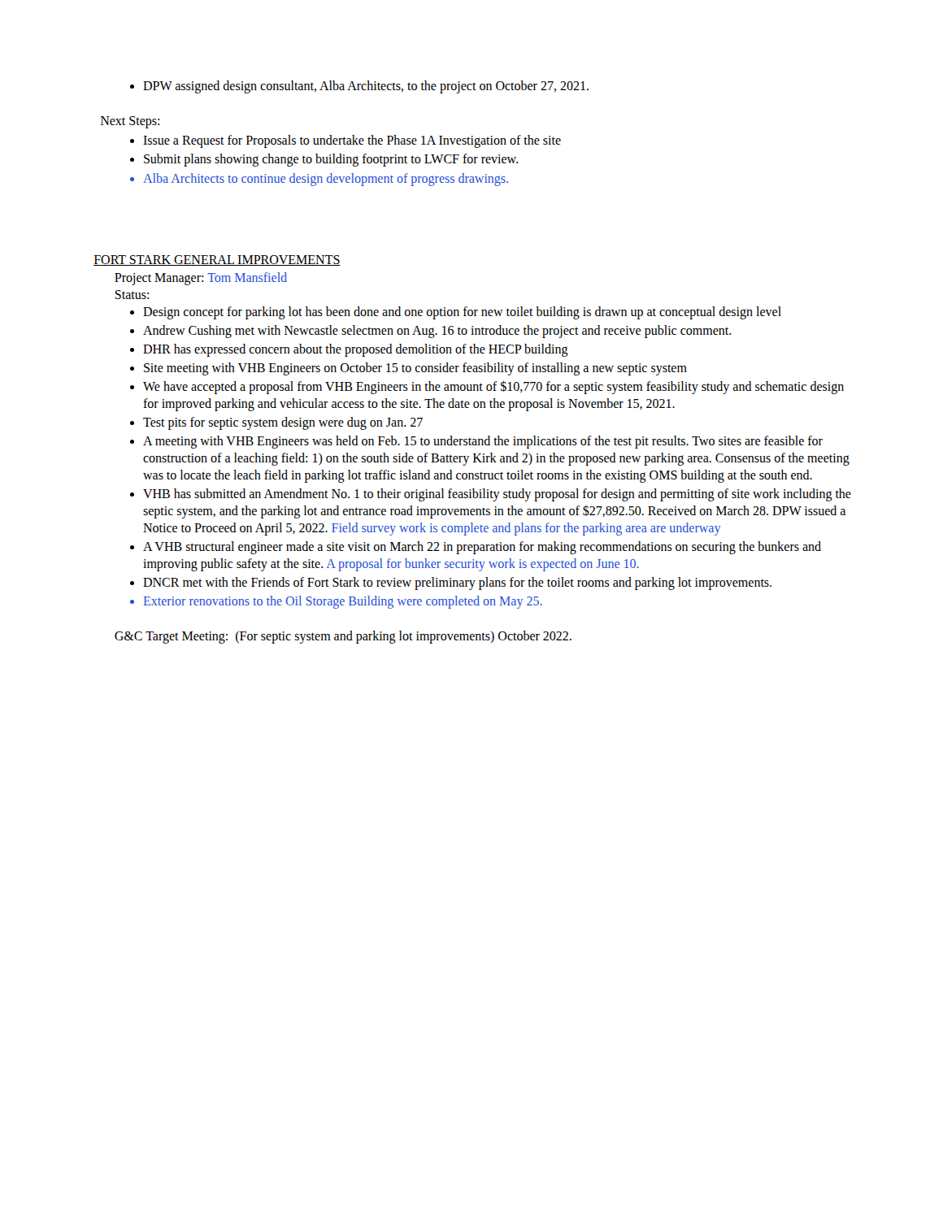DPW assigned design consultant, Alba Architects, to the project on October 27, 2021.
Next Steps:
Issue a Request for Proposals to undertake the Phase 1A Investigation of the site
Submit plans showing change to building footprint to LWCF for review.
Alba Architects to continue design development of progress drawings.
FORT STARK GENERAL IMPROVEMENTS
Project Manager: Tom Mansfield
Status:
Design concept for parking lot has been done and one option for new toilet building is drawn up at conceptual design level
Andrew Cushing met with Newcastle selectmen on Aug. 16 to introduce the project and receive public comment.
DHR has expressed concern about the proposed demolition of the HECP building
Site meeting with VHB Engineers on October 15 to consider feasibility of installing a new septic system
We have accepted a proposal from VHB Engineers in the amount of $10,770 for a septic system feasibility study and schematic design for improved parking and vehicular access to the site. The date on the proposal is November 15, 2021.
Test pits for septic system design were dug on Jan. 27
A meeting with VHB Engineers was held on Feb. 15 to understand the implications of the test pit results. Two sites are feasible for construction of a leaching field: 1) on the south side of Battery Kirk and 2) in the proposed new parking area. Consensus of the meeting was to locate the leach field in parking lot traffic island and construct toilet rooms in the existing OMS building at the south end.
VHB has submitted an Amendment No. 1 to their original feasibility study proposal for design and permitting of site work including the septic system, and the parking lot and entrance road improvements in the amount of $27,892.50. Received on March 28. DPW issued a Notice to Proceed on April 5, 2022. Field survey work is complete and plans for the parking area are underway
A VHB structural engineer made a site visit on March 22 in preparation for making recommendations on securing the bunkers and improving public safety at the site. A proposal for bunker security work is expected on June 10.
DNCR met with the Friends of Fort Stark to review preliminary plans for the toilet rooms and parking lot improvements.
Exterior renovations to the Oil Storage Building were completed on May 25.
G&C Target Meeting: (For septic system and parking lot improvements) October 2022.